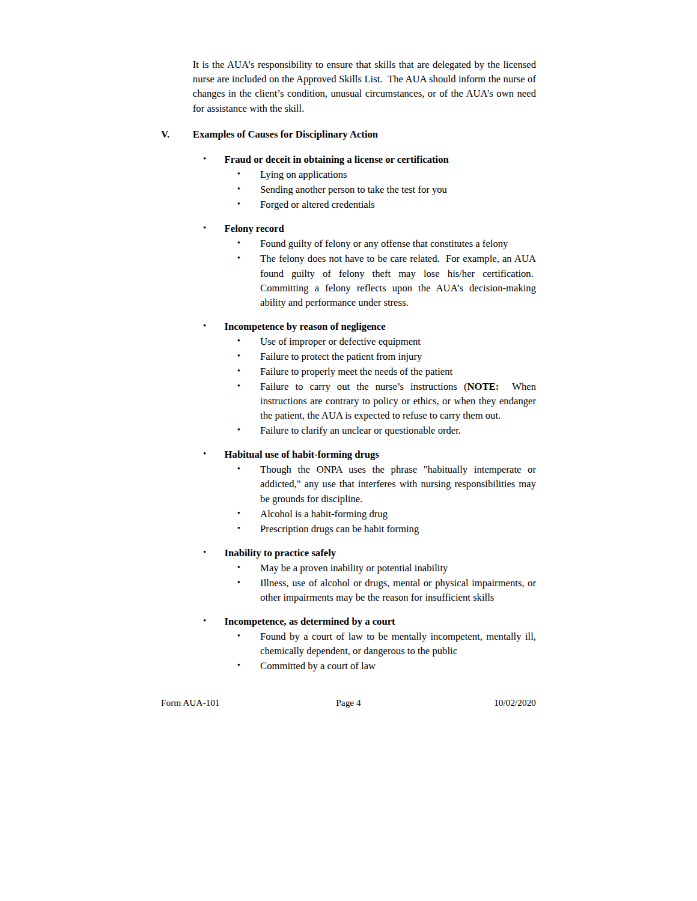It is the AUA’s responsibility to ensure that skills that are delegated by the licensed nurse are included on the Approved Skills List. The AUA should inform the nurse of changes in the client’s condition, unusual circumstances, or of the AUA’s own need for assistance with the skill.
V. Examples of Causes for Disciplinary Action
•Fraud or deceit in obtaining a license or certification
•Lying on applications
•Sending another person to take the test for you
•Forged or altered credentials
•Felony record
•Found guilty of felony or any offense that constitutes a felony
•The felony does not have to be care related. For example, an AUA found guilty of felony theft may lose his/her certification. Committing a felony reflects upon the AUA’s decision-making ability and performance under stress.
•Incompetence by reason of negligence
•Use of improper or defective equipment
•Failure to protect the patient from injury
•Failure to properly meet the needs of the patient
•Failure to carry out the nurse’s instructions (NOTE: When instructions are contrary to policy or ethics, or when they endanger the patient, the AUA is expected to refuse to carry them out.
•Failure to clarify an unclear or questionable order.
•Habitual use of habit-forming drugs
•Though the ONPA uses the phrase "habitually intemperate or addicted," any use that interferes with nursing responsibilities may be grounds for discipline.
•Alcohol is a habit-forming drug
•Prescription drugs can be habit forming
•Inability to practice safely
•May be a proven inability or potential inability
•Illness, use of alcohol or drugs, mental or physical impairments, or other impairments may be the reason for insufficient skills
•Incompetence, as determined by a court
•Found by a court of law to be mentally incompetent, mentally ill, chemically dependent, or dangerous to the public
•Committed by a court of law
Form AUA-101
Page 4
10/02/2020